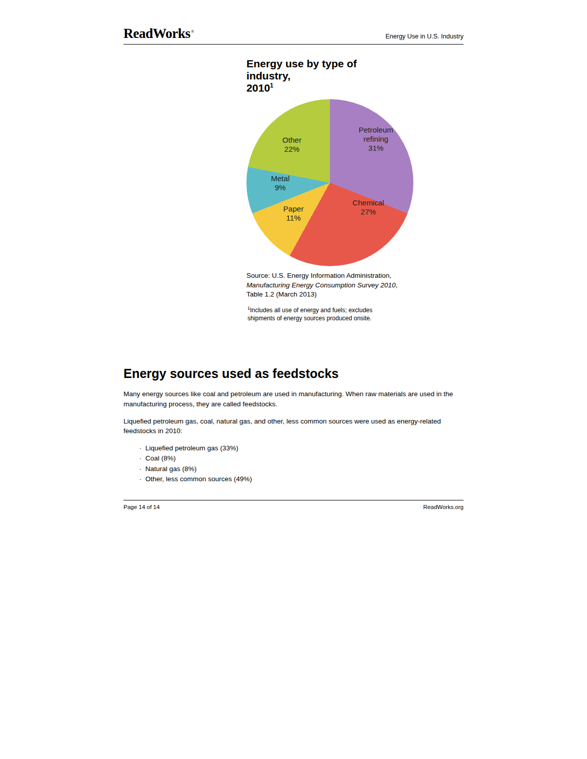ReadWorks®
Energy Use in U.S. Industry
Energy use by type of industry,
20101
Petroleum
refining
31%
Chemical
27%
Paper
11%
Metal
9%
Other
22%
Source: U.S. Energy Information Administration,
Manufacturing Energy Consumption Survey 2010,
Table 1.2 (March 2013)
1Includes all use of energy and fuels; excludes shipments of energy sources produced onsite.
Energy sources used as feedstocks
Many energy sources like coal and petroleum are used in manufacturing. When raw materials are used in the manufacturing process, they are called feedstocks.
Liquefied petroleum gas, coal, natural gas, and other, less common sources were used as energy-related feedstocks in 2010:
Liquefied petroleum gas (33%)
Coal (8%)
Natural gas (8%)
Other, less common sources (49%)
Page 14 of 14
ReadWorks.org